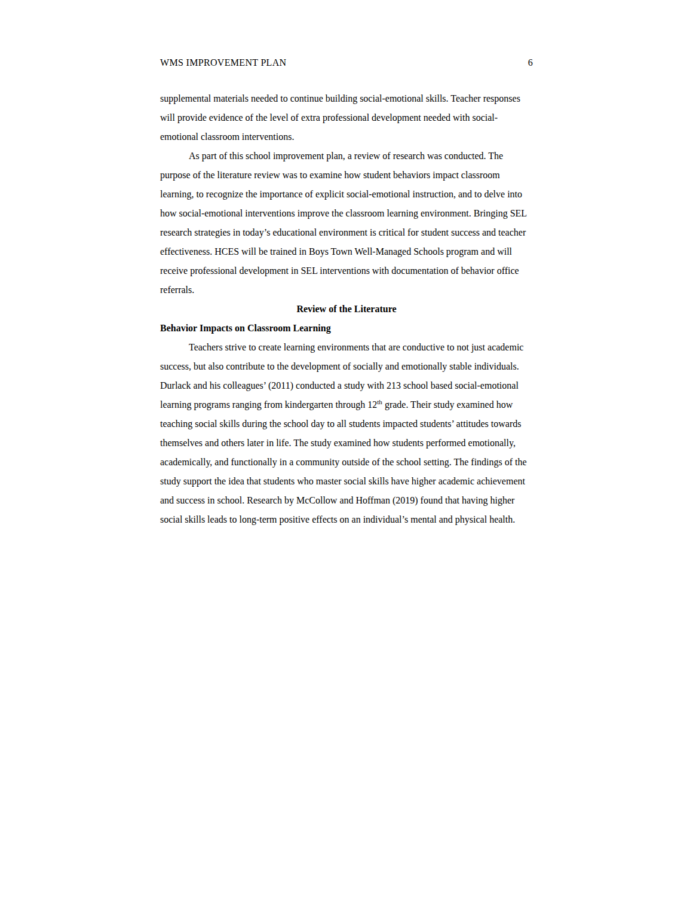WMS IMPROVEMENT PLAN 6
supplemental materials needed to continue building social-emotional skills. Teacher responses will provide evidence of the level of extra professional development needed with social-emotional classroom interventions.
As part of this school improvement plan, a review of research was conducted. The purpose of the literature review was to examine how student behaviors impact classroom learning, to recognize the importance of explicit social-emotional instruction, and to delve into how social-emotional interventions improve the classroom learning environment. Bringing SEL research strategies in today’s educational environment is critical for student success and teacher effectiveness. HCES will be trained in Boys Town Well-Managed Schools program and will receive professional development in SEL interventions with documentation of behavior office referrals.
Review of the Literature
Behavior Impacts on Classroom Learning
Teachers strive to create learning environments that are conductive to not just academic success, but also contribute to the development of socially and emotionally stable individuals. Durlack and his colleagues’ (2011) conducted a study with 213 school based social-emotional learning programs ranging from kindergarten through 12th grade. Their study examined how teaching social skills during the school day to all students impacted students’ attitudes towards themselves and others later in life. The study examined how students performed emotionally, academically, and functionally in a community outside of the school setting. The findings of the study support the idea that students who master social skills have higher academic achievement and success in school. Research by McCollow and Hoffman (2019) found that having higher social skills leads to long-term positive effects on an individual’s mental and physical health.